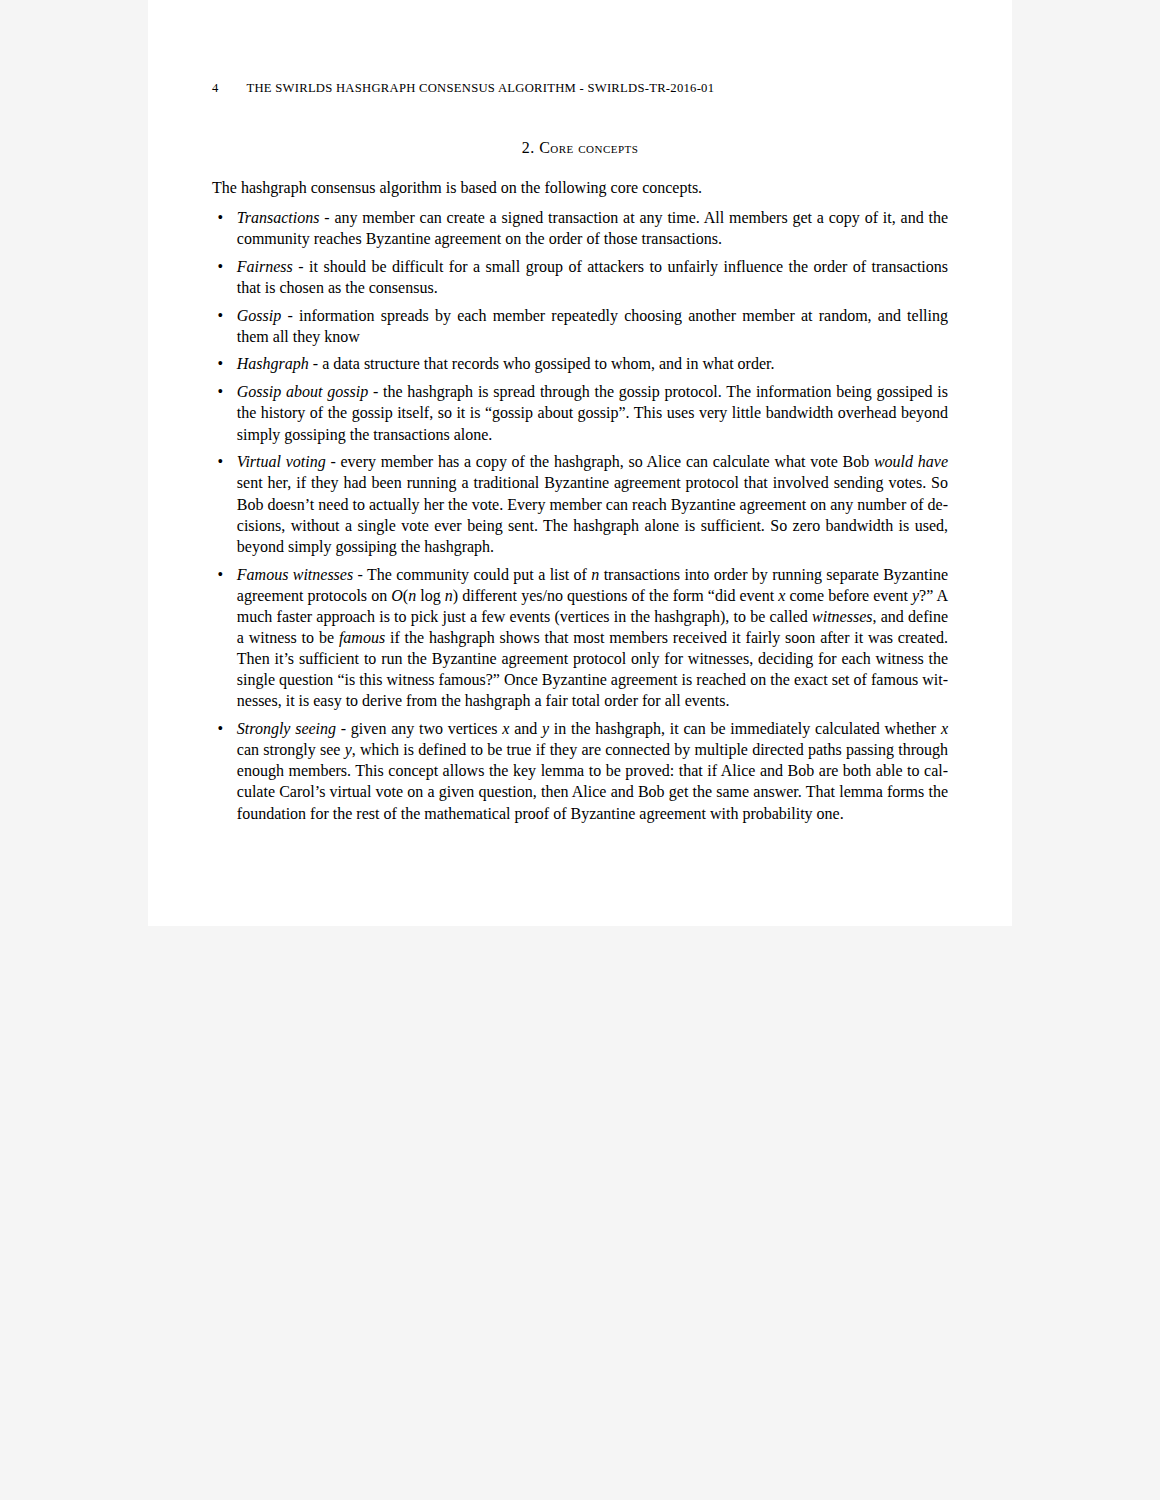4 THE SWIRLDS HASHGRAPH CONSENSUS ALGORITHM - SWIRLDS-TR-2016-01
2. Core concepts
The hashgraph consensus algorithm is based on the following core concepts.
Transactions - any member can create a signed transaction at any time. All members get a copy of it, and the community reaches Byzantine agreement on the order of those transactions.
Fairness - it should be difficult for a small group of attackers to unfairly influence the order of transactions that is chosen as the consensus.
Gossip - information spreads by each member repeatedly choosing another member at random, and telling them all they know
Hashgraph - a data structure that records who gossiped to whom, and in what order.
Gossip about gossip - the hashgraph is spread through the gossip protocol. The information being gossiped is the history of the gossip itself, so it is “gossip about gossip”. This uses very little bandwidth overhead beyond simply gossiping the transactions alone.
Virtual voting - every member has a copy of the hashgraph, so Alice can calculate what vote Bob would have sent her, if they had been running a traditional Byzantine agreement protocol that involved sending votes. So Bob doesn’t need to actually her the vote. Every member can reach Byzantine agreement on any number of decisions, without a single vote ever being sent. The hashgraph alone is sufficient. So zero bandwidth is used, beyond simply gossiping the hashgraph.
Famous witnesses - The community could put a list of n transactions into order by running separate Byzantine agreement protocols on O(n log n) different yes/no questions of the form “did event x come before event y?” A much faster approach is to pick just a few events (vertices in the hashgraph), to be called witnesses, and define a witness to be famous if the hashgraph shows that most members received it fairly soon after it was created. Then it’s sufficient to run the Byzantine agreement protocol only for witnesses, deciding for each witness the single question “is this witness famous?” Once Byzantine agreement is reached on the exact set of famous witnesses, it is easy to derive from the hashgraph a fair total order for all events.
Strongly seeing - given any two vertices x and y in the hashgraph, it can be immediately calculated whether x can strongly see y, which is defined to be true if they are connected by multiple directed paths passing through enough members. This concept allows the key lemma to be proved: that if Alice and Bob are both able to calculate Carol’s virtual vote on a given question, then Alice and Bob get the same answer. That lemma forms the foundation for the rest of the mathematical proof of Byzantine agreement with probability one.